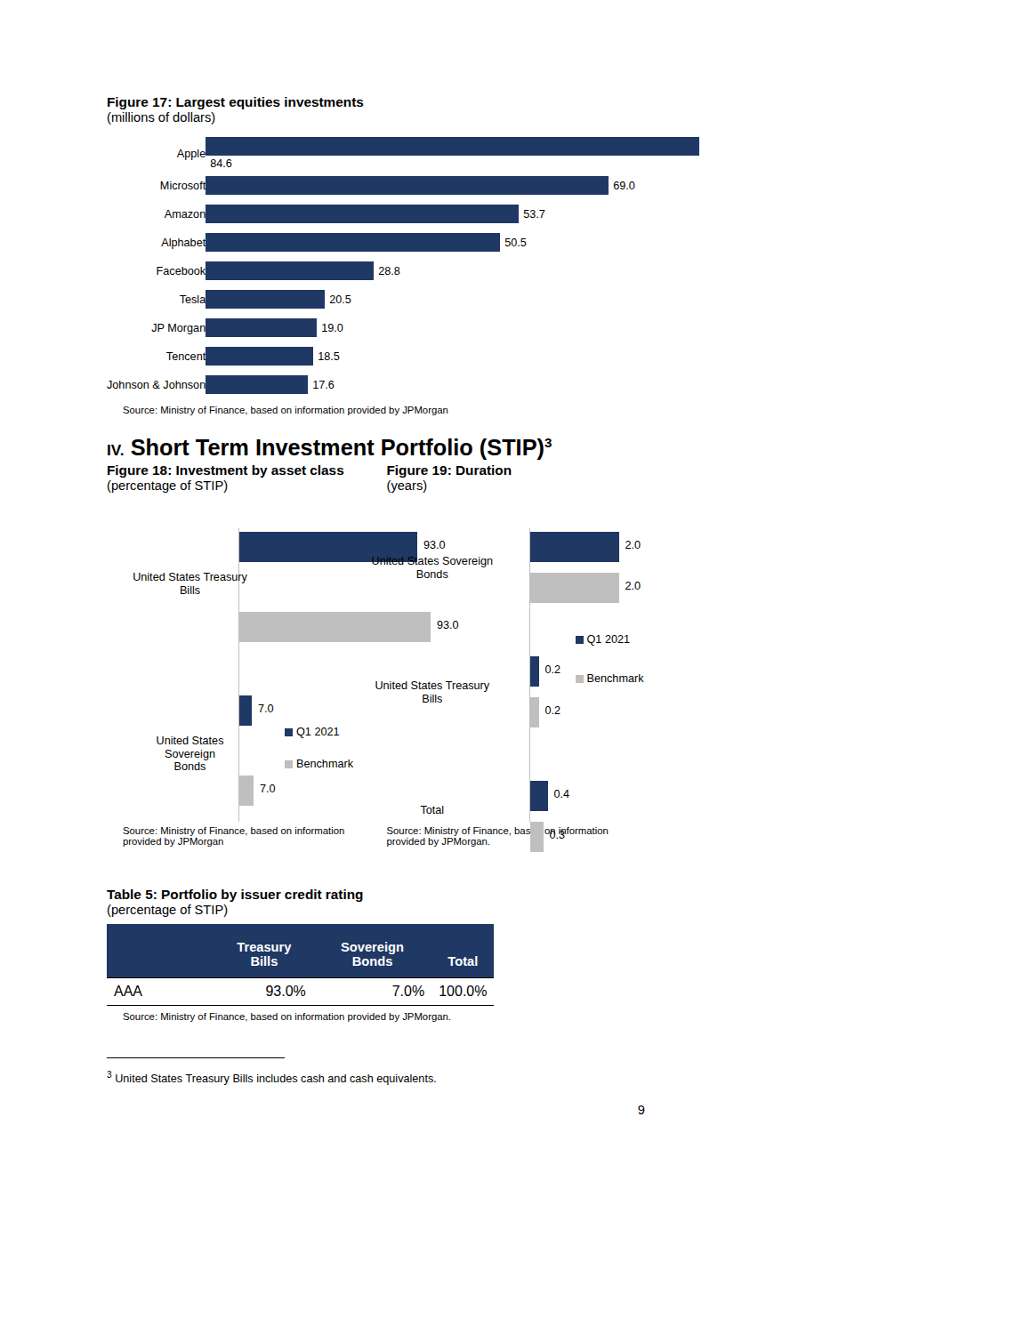Figure 17: Largest equities investments
(millions of dollars)
| Apple | 84.6 |
| Microsoft | 69.0 |
| Amazon | 53.7 |
| Alphabet | 50.5 |
| Facebook | 28.8 |
| Tesla | 20.5 |
| JP Morgan | 19.0 |
| Tencent | 18.5 |
| Johnson & Johnson | 17.6 |
Source: Ministry of Finance, based on information provided by JPMorgan
IV. Short Term Investment Portfolio (STIP)3
Figure 18: Investment by asset class
(percentage of STIP)
United States Treasury
Bills
93.0
93.0
United States Sovereign
Bonds
7.0
7.0
Q1 2021 Benchmark
Source: Ministry of Finance, based on information provided by JPMorgan
Figure 19: Duration
(years)
United States Sovereign Bonds
2.0
2.0
United States Treasury Bills
0.2
0.2
Total
0.4
0.3
Q1 2021 Benchmark
Source: Ministry of Finance, based on information provided by JPMorgan.
Table 5: Portfolio by issuer credit rating
(percentage of STIP)
| | Treasury Bills | Sovereign Bonds | Total |
| --- | --- | --- | --- |
| AAA | 93.0% | 7.0% | 100.0% |
Source: Ministry of Finance, based on information provided by JPMorgan.
3 United States Treasury Bills includes cash and cash equivalents.
9